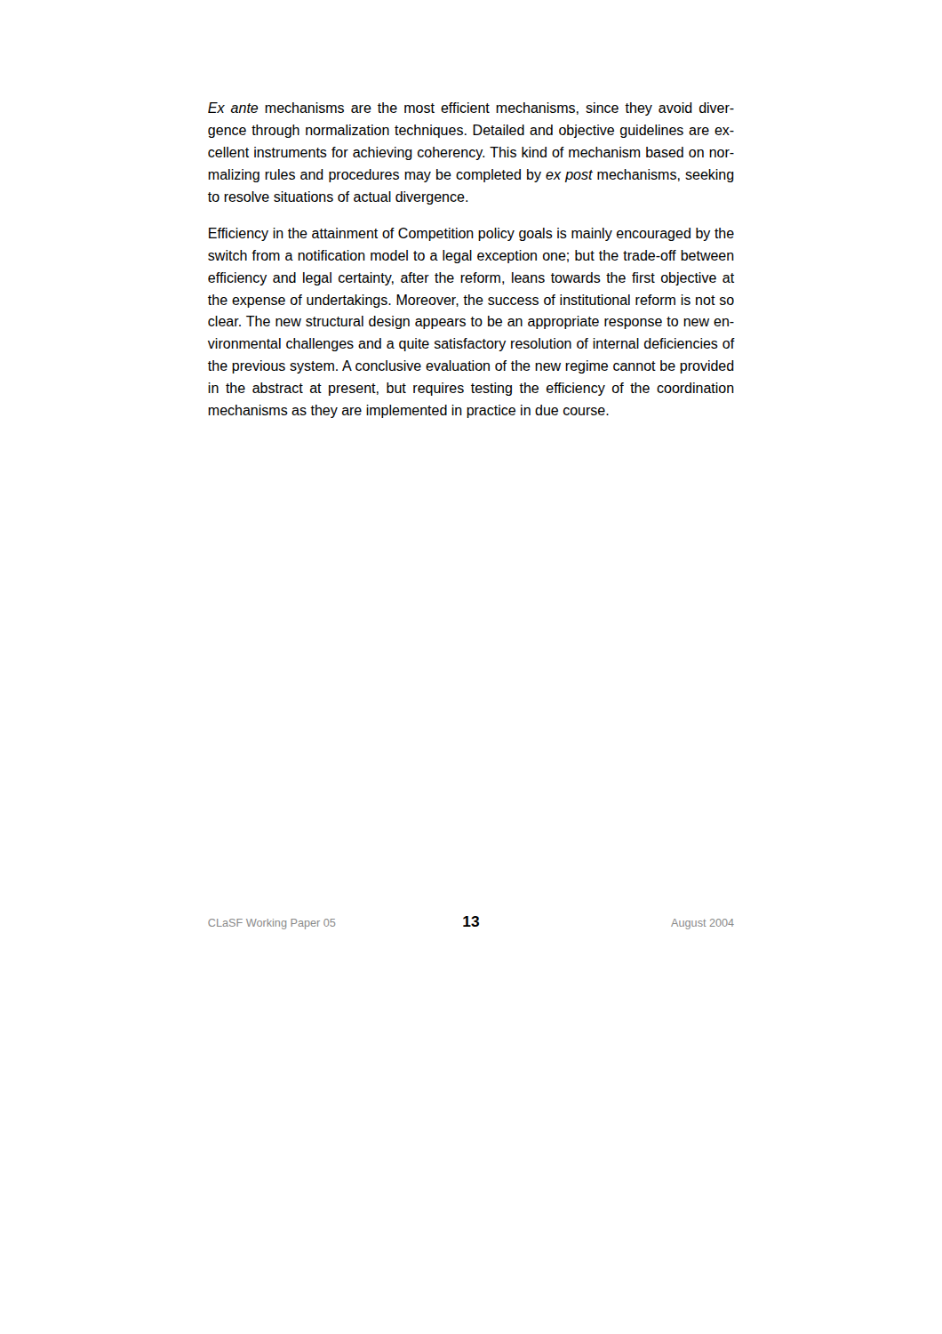Ex ante mechanisms are the most efficient mechanisms, since they avoid divergence through normalization techniques. Detailed and objective guidelines are excellent instruments for achieving coherency. This kind of mechanism based on normalizing rules and procedures may be completed by ex post mechanisms, seeking to resolve situations of actual divergence.
Efficiency in the attainment of Competition policy goals is mainly encouraged by the switch from a notification model to a legal exception one; but the trade-off between efficiency and legal certainty, after the reform, leans towards the first objective at the expense of undertakings. Moreover, the success of institutional reform is not so clear. The new structural design appears to be an appropriate response to new environmental challenges and a quite satisfactory resolution of internal deficiencies of the previous system. A conclusive evaluation of the new regime cannot be provided in the abstract at present, but requires testing the efficiency of the coordination mechanisms as they are implemented in practice in due course.
CLaSF Working Paper 05
13
August 2004